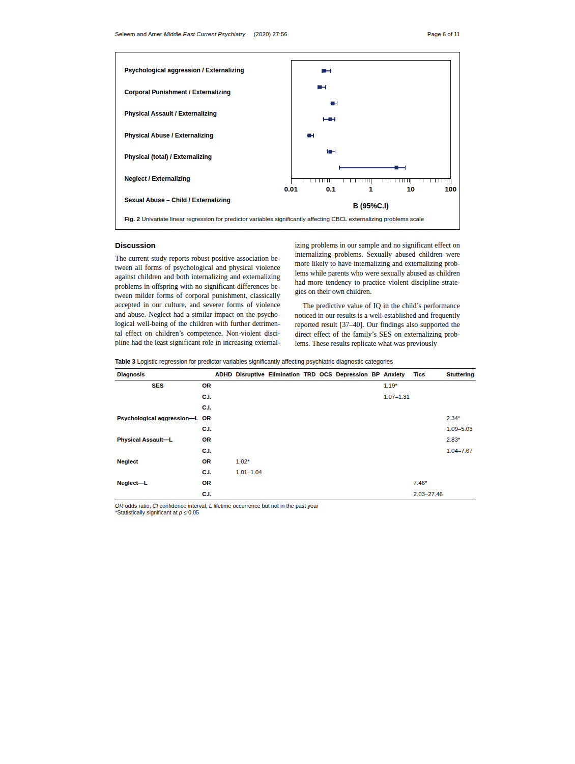Seleem and Amer Middle East Current Psychiatry (2020) 27:56
Page 6 of 11
Psychological aggression / Externalizing
Corporal Punishment / Externalizing
Physical Assault / Externalizing
Physical Abuse / Externalizing
Physical (total) / Externalizing
Neglect / Externalizing
Sexual Abuse – Child / Externalizing
0.01 0.1 1 10 100
B (95%C.I)
Fig. 2 Univariate linear regression for predictor variables significantly affecting CBCL externalizing problems scale
Discussion
The current study reports robust positive association between all forms of psychological and physical violence against children and both internalizing and externalizing problems in offspring with no significant differences between milder forms of corporal punishment, classically accepted in our culture, and severer forms of violence and abuse. Neglect had a similar impact on the psychological well-being of the children with further detrimental effect on children’s competence. Non-violent discipline had the least significant role in increasing externalizing problems in our sample and no significant effect on internalizing problems. Sexually abused children were more likely to have internalizing and externalizing problems while parents who were sexually abused as children had more tendency to practice violent discipline strategies on their own children.
The predictive value of IQ in the child’s performance noticed in our results is a well-established and frequently reported result [37–40]. Our findings also supported the direct effect of the family’s SES on externalizing problems. These results replicate what was previously
Table 3 Logistic regression for predictor variables significantly affecting psychiatric diagnostic categories
| Diagnosis | | ADHD | Disruptive | Elimination | TRD | OCS | Depression | BP | Anxiety | Tics | Stuttering |
| --- | --- | --- | --- | --- | --- | --- | --- | --- | --- | --- | --- |
| SES | OR | | | | | | | | 1.19* | | |
| | C.I. | | | | | | | | 1.07–1.31 | | |
| | C.I. | | | | | | | | | | |
| Psychological aggression—L | OR | | | | | | | | | | 2.34* |
| | C.I. | | | | | | | | | | 1.09–5.03 |
| Physical Assault—L | OR | | | | | | | | | | 2.83* |
| | C.I. | | | | | | | | | | 1.04–7.67 |
| Neglect | OR | | 1.02* | | | | | | | | |
| | C.I. | | 1.01–1.04 | | | | | | | | |
| Neglect—L | OR | | | | | | | | | 7.46* | |
| | C.I. | | | | | | | | | 2.03–27.46 | |
OR odds ratio, CI confidence interval, L lifetime occurrence but not in the past year
*Statistically significant at p ≤ 0.05